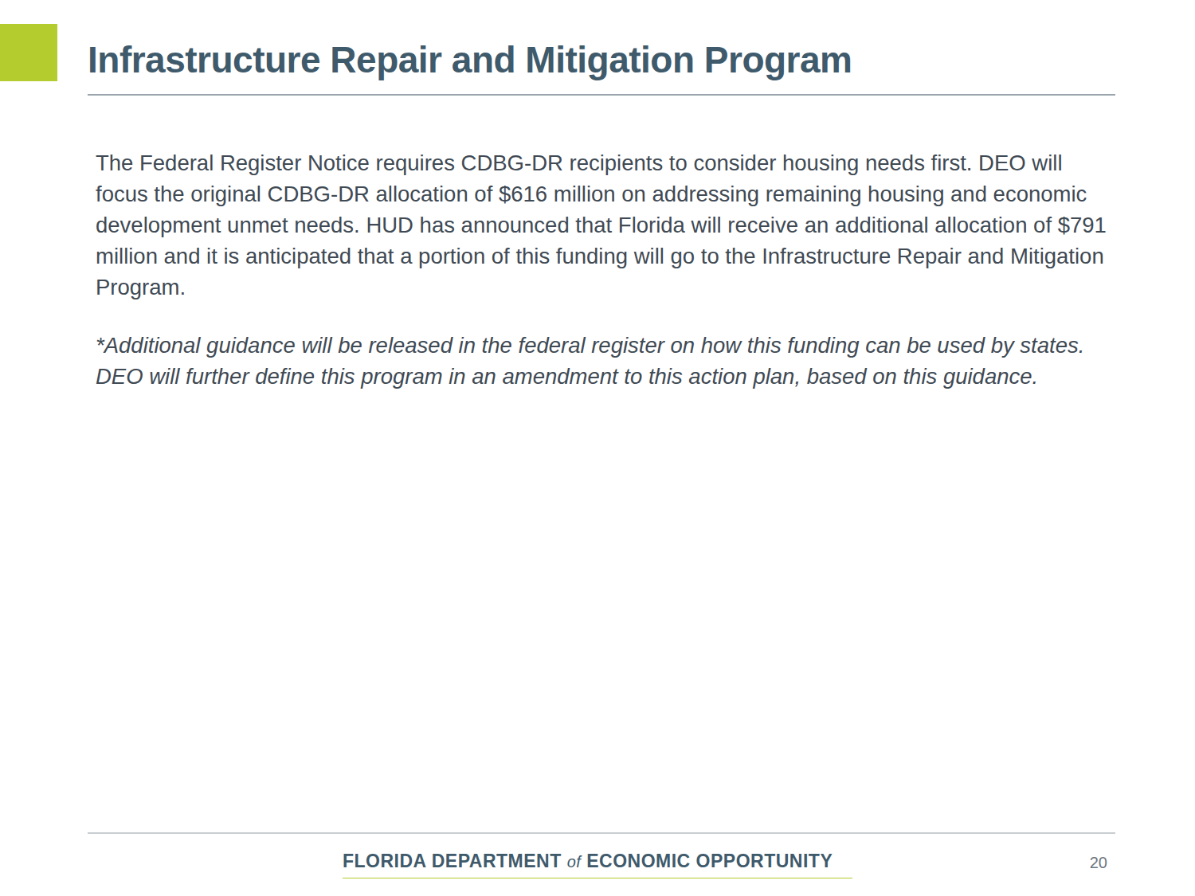Infrastructure Repair and Mitigation Program
The Federal Register Notice requires CDBG-DR recipients to consider housing needs first. DEO will focus the original CDBG-DR allocation of $616 million on addressing remaining housing and economic development unmet needs. HUD has announced that Florida will receive an additional allocation of $791 million and it is anticipated that a portion of this funding will go to the Infrastructure Repair and Mitigation Program.
*Additional guidance will be released in the federal register on how this funding can be used by states. DEO will further define this program in an amendment to this action plan, based on this guidance.
FLORIDA DEPARTMENT of ECONOMIC OPPORTUNITY
20